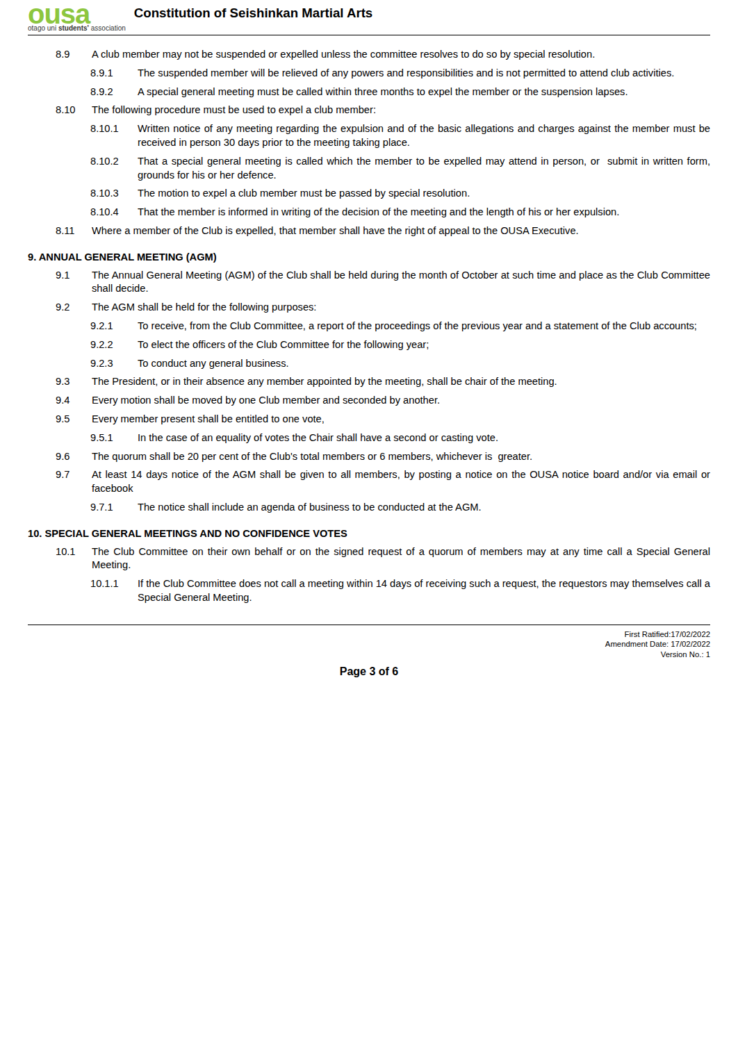ousa otago uni students' association
Constitution of Seishinkan Martial Arts
8.9
A club member may not be suspended or expelled unless the committee resolves to do so by special resolution.
8.9.1
The suspended member will be relieved of any powers and responsibilities and is not permitted to attend club activities.
8.9.2
A special general meeting must be called within three months to expel the member or the suspension lapses.
8.10
The following procedure must be used to expel a club member:
8.10.1
Written notice of any meeting regarding the expulsion and of the basic allegations and charges against the member must be received in person 30 days prior to the meeting taking place.
8.10.2
That a special general meeting is called which the member to be expelled may attend in person, or submit in written form, grounds for his or her defence.
8.10.3
The motion to expel a club member must be passed by special resolution.
8.10.4
That the member is informed in writing of the decision of the meeting and the length of his or her expulsion.
8.11
Where a member of the Club is expelled, that member shall have the right of appeal to the OUSA Executive.
9. Annual General Meeting (AGM)
9.1
The Annual General Meeting (AGM) of the Club shall be held during the month of October at such time and place as the Club Committee shall decide.
9.2
The AGM shall be held for the following purposes:
9.2.1
To receive, from the Club Committee, a report of the proceedings of the previous year and a statement of the Club accounts;
9.2.2
To elect the officers of the Club Committee for the following year;
9.2.3
To conduct any general business.
9.3
The President, or in their absence any member appointed by the meeting, shall be chair of the meeting.
9.4
Every motion shall be moved by one Club member and seconded by another.
9.5
Every member present shall be entitled to one vote,
9.5.1
In the case of an equality of votes the Chair shall have a second or casting vote.
9.6
The quorum shall be 20 per cent of the Club's total members or 6 members, whichever is greater.
9.7
At least 14 days notice of the AGM shall be given to all members, by posting a notice on the OUSA notice board and/or via email or facebook
9.7.1
The notice shall include an agenda of business to be conducted at the AGM.
10. Special General Meetings and No Confidence Votes
10.1
The Club Committee on their own behalf or on the signed request of a quorum of members may at any time call a Special General Meeting.
10.1.1
If the Club Committee does not call a meeting within 14 days of receiving such a request, the requestors may themselves call a Special General Meeting.
First Ratified:17/02/2022
Amendment Date: 17/02/2022
Version No.: 1
Page 3 of 6